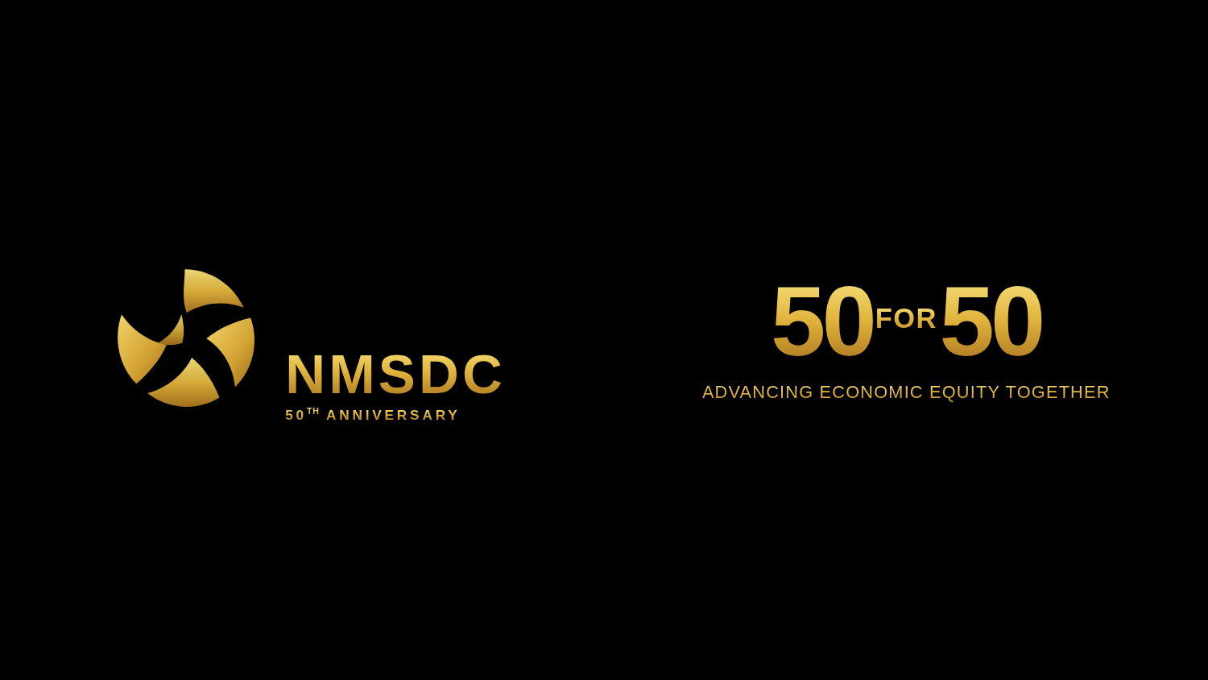NMSDC
50TH ANNIVERSARY
50 FOR 50
ADVANCING ECONOMIC EQUITY TOGETHER